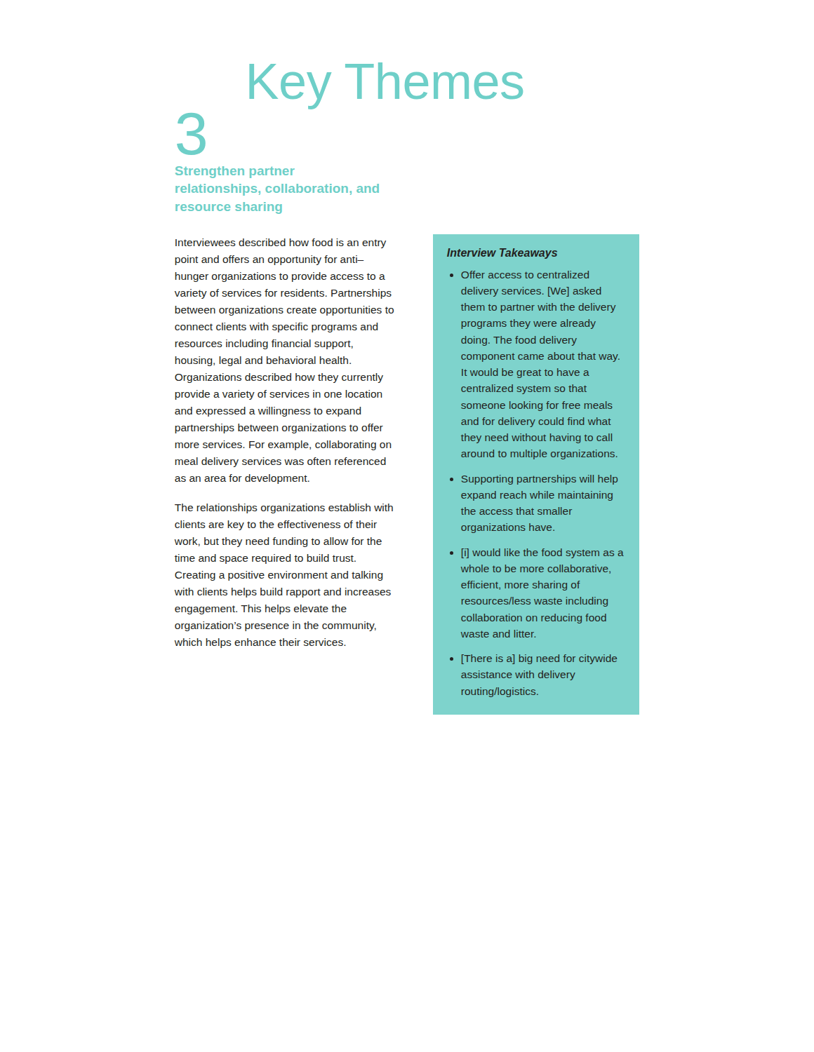Key Themes
3
Strengthen partner
relationships, collaboration, and
resource sharing
Interviewees described how food is an entry point and offers an opportunity for anti–hunger organizations to provide access to a variety of services for residents. Partnerships between organizations create opportunities to connect clients with specific programs and resources including financial support, housing, legal and behavioral health. Organizations described how they currently provide a variety of services in one location and expressed a willingness to expand partnerships between organizations to offer more services. For example, collaborating on meal delivery services was often referenced as an area for development.
The relationships organizations establish with clients are key to the effectiveness of their work, but they need funding to allow for the time and space required to build trust. Creating a positive environment and talking with clients helps build rapport and increases engagement. This helps elevate the organization’s presence in the community, which helps enhance their services.
Interview Takeaways
Offer access to centralized delivery services. [We] asked them to partner with the delivery programs they were already doing. The food delivery component came about that way. It would be great to have a centralized system so that someone looking for free meals and for delivery could find what they need without having to call around to multiple organizations.
Supporting partnerships will help expand reach while maintaining the access that smaller organizations have.
[i] would like the food system as a whole to be more collaborative, efficient, more sharing of resources/less waste including collaboration on reducing food waste and litter.
[There is a] big need for citywide assistance with delivery routing/logistics.